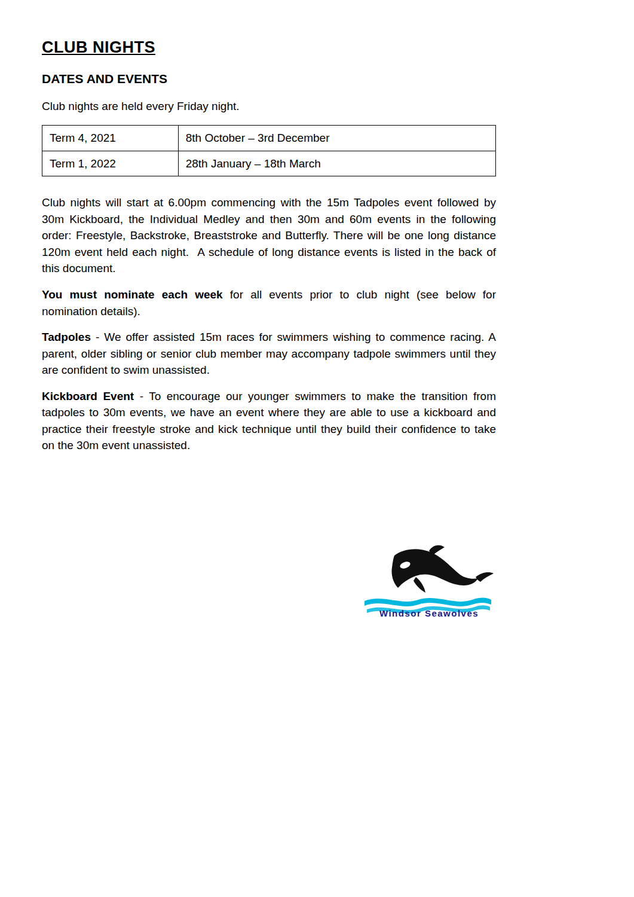CLUB NIGHTS
DATES AND EVENTS
Club nights are held every Friday night.
| Term 4, 2021 | 8th October – 3rd December |
| Term 1, 2022 | 28th January – 18th March |
Club nights will start at 6.00pm commencing with the 15m Tadpoles event followed by 30m Kickboard, the Individual Medley and then 30m and 60m events in the following order: Freestyle, Backstroke, Breaststroke and Butterfly. There will be one long distance 120m event held each night. A schedule of long distance events is listed in the back of this document.
You must nominate each week for all events prior to club night (see below for nomination details).
Tadpoles - We offer assisted 15m races for swimmers wishing to commence racing. A parent, older sibling or senior club member may accompany tadpole swimmers until they are confident to swim unassisted.
Kickboard Event - To encourage our younger swimmers to make the transition from tadpoles to 30m events, we have an event where they are able to use a kickboard and practice their freestyle stroke and kick technique until they build their confidence to take on the 30m event unassisted.
Windsor Seawolves